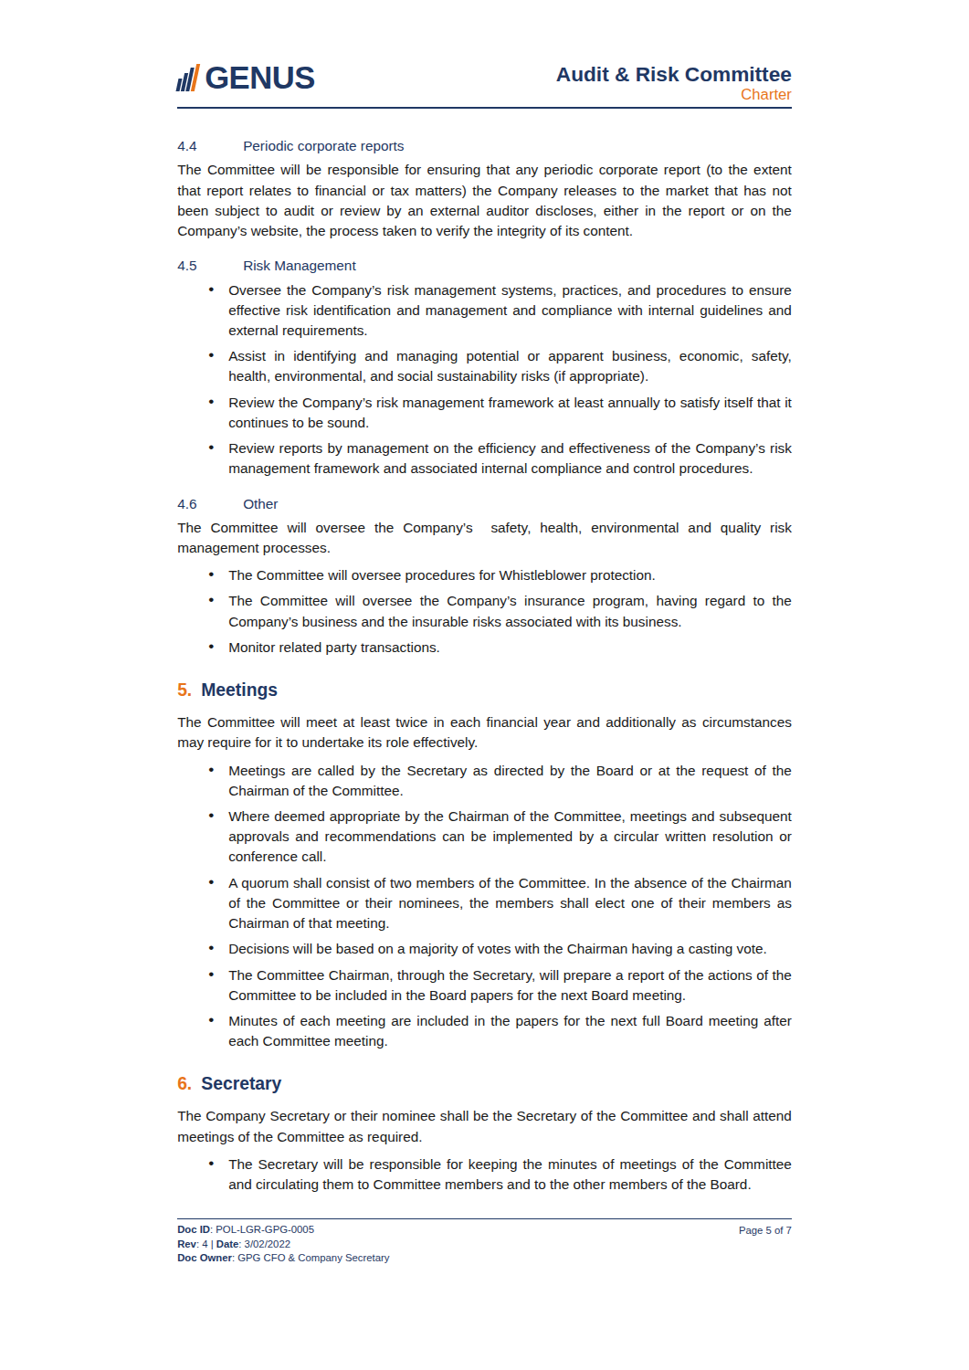GENUS
Audit & Risk Committee
Charter
4.4 Periodic corporate reports
The Committee will be responsible for ensuring that any periodic corporate report (to the extent that report relates to financial or tax matters) the Company releases to the market that has not been subject to audit or review by an external auditor discloses, either in the report or on the Company’s website, the process taken to verify the integrity of its content.
4.5 Risk Management
Oversee the Company’s risk management systems, practices, and procedures to ensure effective risk identification and management and compliance with internal guidelines and external requirements.
Assist in identifying and managing potential or apparent business, economic, safety, health, environmental, and social sustainability risks (if appropriate).
Review the Company’s risk management framework at least annually to satisfy itself that it continues to be sound.
Review reports by management on the efficiency and effectiveness of the Company’s risk management framework and associated internal compliance and control procedures.
4.6 Other
The Committee will oversee the Company’s safety, health, environmental and quality risk management processes.
The Committee will oversee procedures for Whistleblower protection.
The Committee will oversee the Company’s insurance program, having regard to the Company’s business and the insurable risks associated with its business.
Monitor related party transactions.
5. Meetings
The Committee will meet at least twice in each financial year and additionally as circumstances may require for it to undertake its role effectively.
Meetings are called by the Secretary as directed by the Board or at the request of the Chairman of the Committee.
Where deemed appropriate by the Chairman of the Committee, meetings and subsequent approvals and recommendations can be implemented by a circular written resolution or conference call.
A quorum shall consist of two members of the Committee. In the absence of the Chairman of the Committee or their nominees, the members shall elect one of their members as Chairman of that meeting.
Decisions will be based on a majority of votes with the Chairman having a casting vote.
The Committee Chairman, through the Secretary, will prepare a report of the actions of the Committee to be included in the Board papers for the next Board meeting.
Minutes of each meeting are included in the papers for the next full Board meeting after each Committee meeting.
6. Secretary
The Company Secretary or their nominee shall be the Secretary of the Committee and shall attend meetings of the Committee as required.
The Secretary will be responsible for keeping the minutes of meetings of the Committee and circulating them to Committee members and to the other members of the Board.
Doc ID: POL-LGR-GPG-0005
Rev: 4 | Date: 3/02/2022
Doc Owner: GPG CFO & Company Secretary
Page 5 of 7